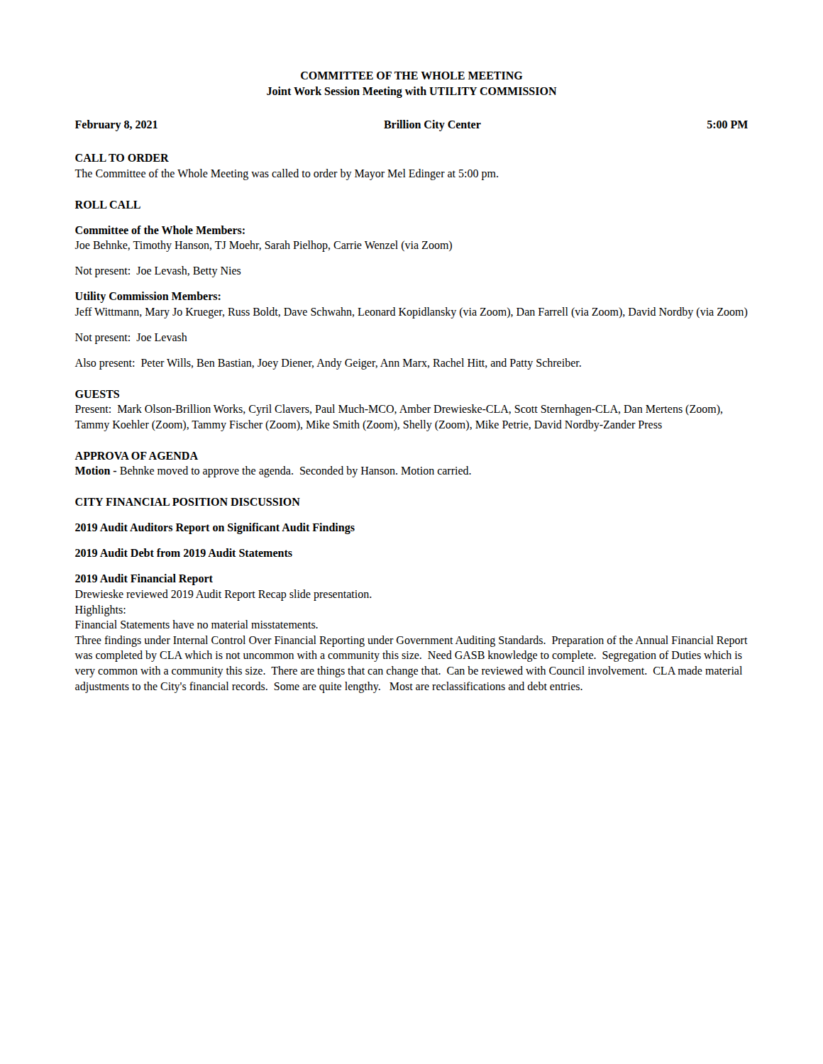COMMITTEE OF THE WHOLE MEETING Joint Work Session Meeting with UTILITY COMMISSION
February 8, 2021 Brillion City Center 5:00 PM
Call to Order
The Committee of the Whole Meeting was called to order by Mayor Mel Edinger at 5:00 pm.
Roll Call
Committee of the Whole Members:
Joe Behnke, Timothy Hanson, TJ Moehr, Sarah Pielhop, Carrie Wenzel (via Zoom)
Not present: Joe Levash, Betty Nies
Utility Commission Members:
Jeff Wittmann, Mary Jo Krueger, Russ Boldt, Dave Schwahn, Leonard Kopidlansky (via Zoom), Dan Farrell (via Zoom), David Nordby (via Zoom)
Not present: Joe Levash
Also present: Peter Wills, Ben Bastian, Joey Diener, Andy Geiger, Ann Marx, Rachel Hitt, and Patty Schreiber.
Guests
Present: Mark Olson-Brillion Works, Cyril Clavers, Paul Much-MCO, Amber Drewieske-CLA, Scott Sternhagen-CLA, Dan Mertens (Zoom), Tammy Koehler (Zoom), Tammy Fischer (Zoom), Mike Smith (Zoom), Shelly (Zoom), Mike Petrie, David Nordby-Zander Press
Approva of Agenda
Motion - Behnke moved to approve the agenda. Seconded by Hanson. Motion carried.
City Financial Position Discussion
2019 Audit Auditors Report on Significant Audit Findings
2019 Audit Debt from 2019 Audit Statements
2019 Audit Financial Report
Drewieske reviewed 2019 Audit Report Recap slide presentation.
Highlights:
Financial Statements have no material misstatements.
Three findings under Internal Control Over Financial Reporting under Government Auditing Standards. Preparation of the Annual Financial Report was completed by CLA which is not uncommon with a community this size. Need GASB knowledge to complete. Segregation of Duties which is very common with a community this size. There are things that can change that. Can be reviewed with Council involvement. CLA made material adjustments to the City's financial records. Some are quite lengthy. Most are reclassifications and debt entries.